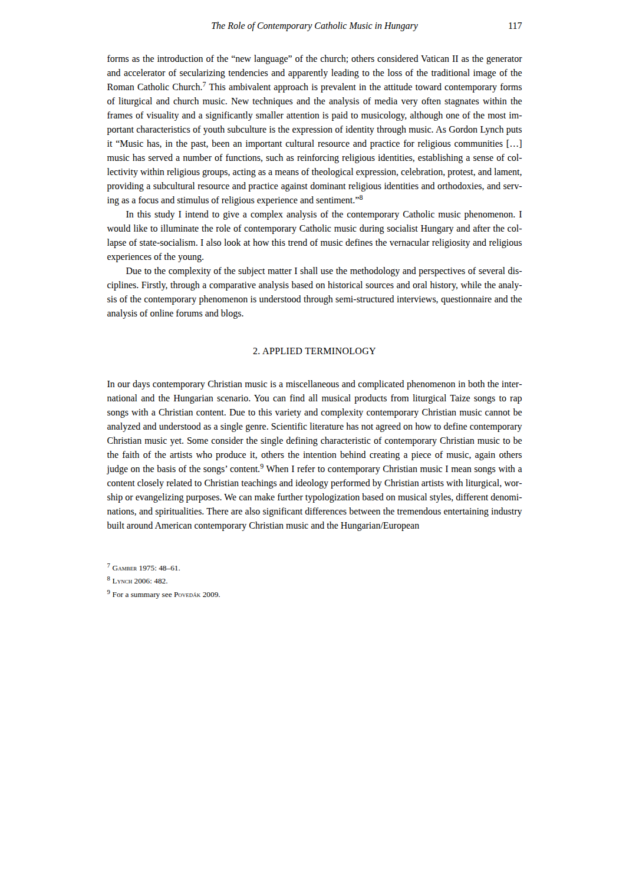The Role of Contemporary Catholic Music in Hungary 117
forms as the introduction of the “new language” of the church; others considered Vatican II as the generator and accelerator of secularizing tendencies and apparently leading to the loss of the traditional image of the Roman Catholic Church.7 This ambivalent approach is prevalent in the attitude toward contemporary forms of liturgical and church music. New techniques and the analysis of media very often stagnates within the frames of visuality and a significantly smaller attention is paid to musicology, although one of the most important characteristics of youth subculture is the expression of identity through music. As Gordon Lynch puts it “Music has, in the past, been an important cultural resource and practice for religious communities […] music has served a number of functions, such as reinforcing religious identities, establishing a sense of collectivity within religious groups, acting as a means of theological expression, celebration, protest, and lament, providing a subcultural resource and practice against dominant religious identities and orthodoxies, and serving as a focus and stimulus of religious experience and sentiment.”8
In this study I intend to give a complex analysis of the contemporary Catholic music phenomenon. I would like to illuminate the role of contemporary Catholic music during socialist Hungary and after the collapse of state-socialism. I also look at how this trend of music defines the vernacular religiosity and religious experiences of the young.
Due to the complexity of the subject matter I shall use the methodology and perspectives of several disciplines. Firstly, through a comparative analysis based on historical sources and oral history, while the analysis of the contemporary phenomenon is understood through semi-structured interviews, questionnaire and the analysis of online forums and blogs.
2. Applied Terminology
In our days contemporary Christian music is a miscellaneous and complicated phenomenon in both the international and the Hungarian scenario. You can find all musical products from liturgical Taize songs to rap songs with a Christian content. Due to this variety and complexity contemporary Christian music cannot be analyzed and understood as a single genre. Scientific literature has not agreed on how to define contemporary Christian music yet. Some consider the single defining characteristic of contemporary Christian music to be the faith of the artists who produce it, others the intention behind creating a piece of music, again others judge on the basis of the songs’ content.9 When I refer to contemporary Christian music I mean songs with a content closely related to Christian teachings and ideology performed by Christian artists with liturgical, worship or evangelizing purposes. We can make further typologization based on musical styles, different denominations, and spiritualities. There are also significant differences between the tremendous entertaining industry built around American contemporary Christian music and the Hungarian/European
7 Gamber 1975: 48–61.
8 Lynch 2006: 482.
9 For a summary see Povedák 2009.